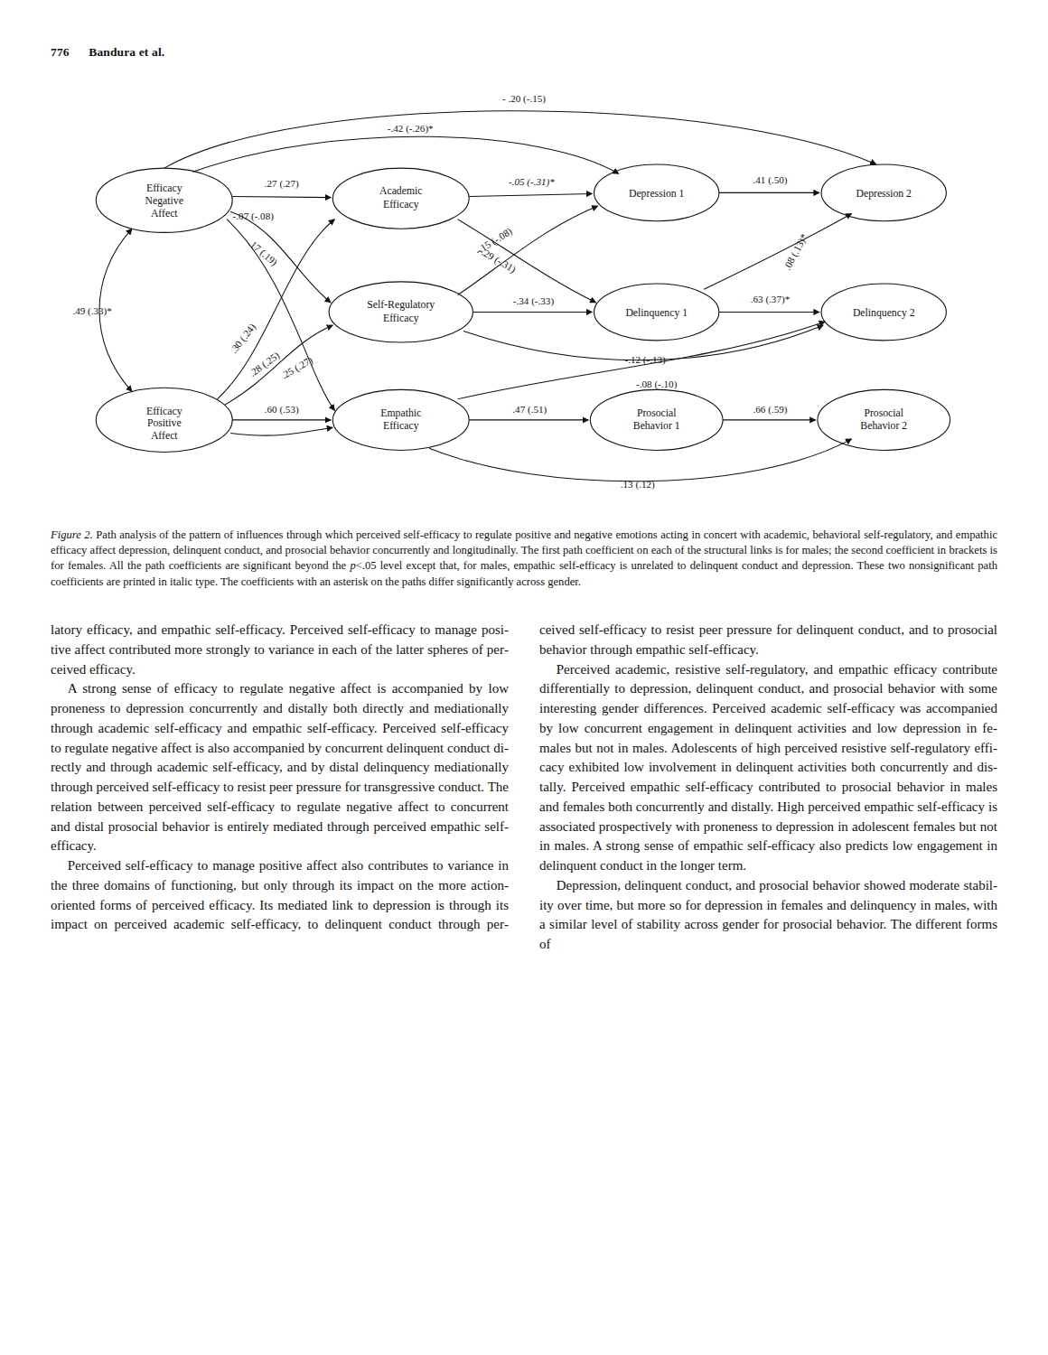776 Bandura et al.
Efficacy Negative Affect Efficacy Positive Affect Academic Efficacy Self-Regulatory Efficacy Empathic Efficacy Depression 1 Delinquency 1 Prosocial Behavior 1 Depression 2 Delinquency 2 Prosocial Behavior 2 - .20 (-.15) -.42 (-.26)* .27 (.27) .17 (.19) -.07 (-.08) .30 (.24) .28 (.25) .60 (.53) .25 (.27) .49 (.33)* -.05 (-.31)* -.29 (-.31) -.15 (-.08) -.34 (-.33) -.12 (-.13) .47 (.51) -.08 (-.10) .13 (.12) .41 (.50) .63 (.37)* .08 (.13)* .66 (.59)
Figure 2. Path analysis of the pattern of influences through which perceived self-efficacy to regulate positive and negative emotions acting in concert with academic, behavioral self-regulatory, and empathic efficacy affect depression, delinquent conduct, and prosocial behavior concurrently and longitudinally. The first path coefficient on each of the structural links is for males; the second coefficient in brackets is for females. All the path coefficients are significant beyond the p<.05 level except that, for males, empathic self-efficacy is unrelated to delinquent conduct and depression. These two nonsignificant path coefficients are printed in italic type. The coefficients with an asterisk on the paths differ significantly across gender.
latory efficacy, and empathic self-efficacy. Perceived self-efficacy to manage positive affect contributed more strongly to variance in each of the latter spheres of perceived efficacy.
A strong sense of efficacy to regulate negative affect is accompanied by low proneness to depression concurrently and distally both directly and mediationally through academic self-efficacy and empathic self-efficacy. Perceived self-efficacy to regulate negative affect is also accompanied by concurrent delinquent conduct directly and through academic self-efficacy, and by distal delinquency mediationally through perceived self-efficacy to resist peer pressure for transgressive conduct. The relation between perceived self-efficacy to regulate negative affect to concurrent and distal prosocial behavior is entirely mediated through perceived empathic self-efficacy.
Perceived self-efficacy to manage positive affect also contributes to variance in the three domains of functioning, but only through its impact on the more action-oriented forms of perceived efficacy. Its mediated link to depression is through its impact on perceived academic self-efficacy, to delinquent conduct through perceived self-efficacy to resist peer pressure for delinquent conduct, and to prosocial behavior through empathic self-efficacy.
Perceived academic, resistive self-regulatory, and empathic efficacy contribute differentially to depression, delinquent conduct, and prosocial behavior with some interesting gender differences. Perceived academic self-efficacy was accompanied by low concurrent engagement in delinquent activities and low depression in females but not in males. Adolescents of high perceived resistive self-regulatory efficacy exhibited low involvement in delinquent activities both concurrently and distally. Perceived empathic self-efficacy contributed to prosocial behavior in males and females both concurrently and distally. High perceived empathic self-efficacy is associated prospectively with proneness to depression in adolescent females but not in males. A strong sense of empathic self-efficacy also predicts low engagement in delinquent conduct in the longer term.
Depression, delinquent conduct, and prosocial behavior showed moderate stability over time, but more so for depression in females and delinquency in males, with a similar level of stability across gender for prosocial behavior. The different forms of